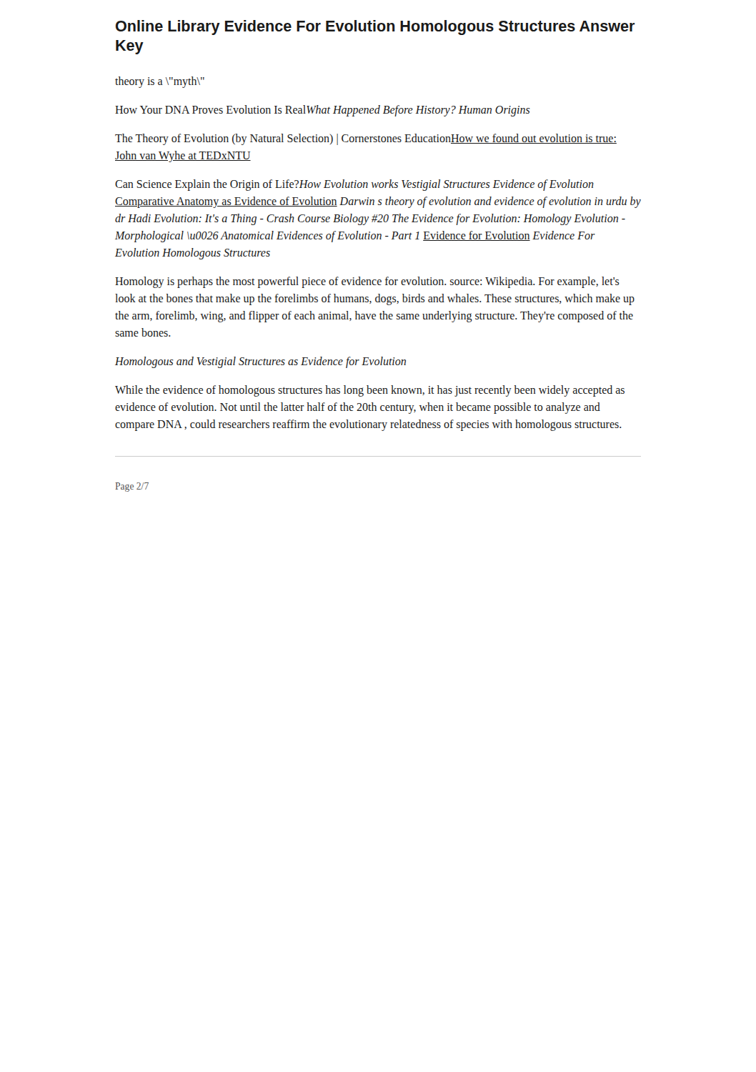Online Library Evidence For Evolution Homologous Structures Answer Key
theory is a \"myth\"
How Your DNA Proves Evolution Is RealWhat Happened Before History? Human Origins
The Theory of Evolution (by Natural Selection) | Cornerstones EducationHow we found out evolution is true: John van Wyhe at TEDxNTU
Can Science Explain the Origin of Life?How Evolution works Vestigial Structures Evidence of Evolution Comparative Anatomy as Evidence of Evolution Darwin s theory of evolution and evidence of evolution in urdu by dr Hadi Evolution: It's a Thing - Crash Course Biology #20 The Evidence for Evolution: Homology Evolution - Morphological \u0026 Anatomical Evidences of Evolution - Part 1 Evidence for Evolution Evidence For Evolution Homologous Structures
Homology is perhaps the most powerful piece of evidence for evolution. source: Wikipedia. For example, let's look at the bones that make up the forelimbs of humans, dogs, birds and whales. These structures, which make up the arm, forelimb, wing, and flipper of each animal, have the same underlying structure. They're composed of the same bones.
Homologous and Vestigial Structures as Evidence for Evolution
While the evidence of homologous structures has long been known, it has just recently been widely accepted as evidence of evolution. Not until the latter half of the 20th century, when it became possible to analyze and compare DNA , could researchers reaffirm the evolutionary relatedness of species with homologous structures.
Page 2/7